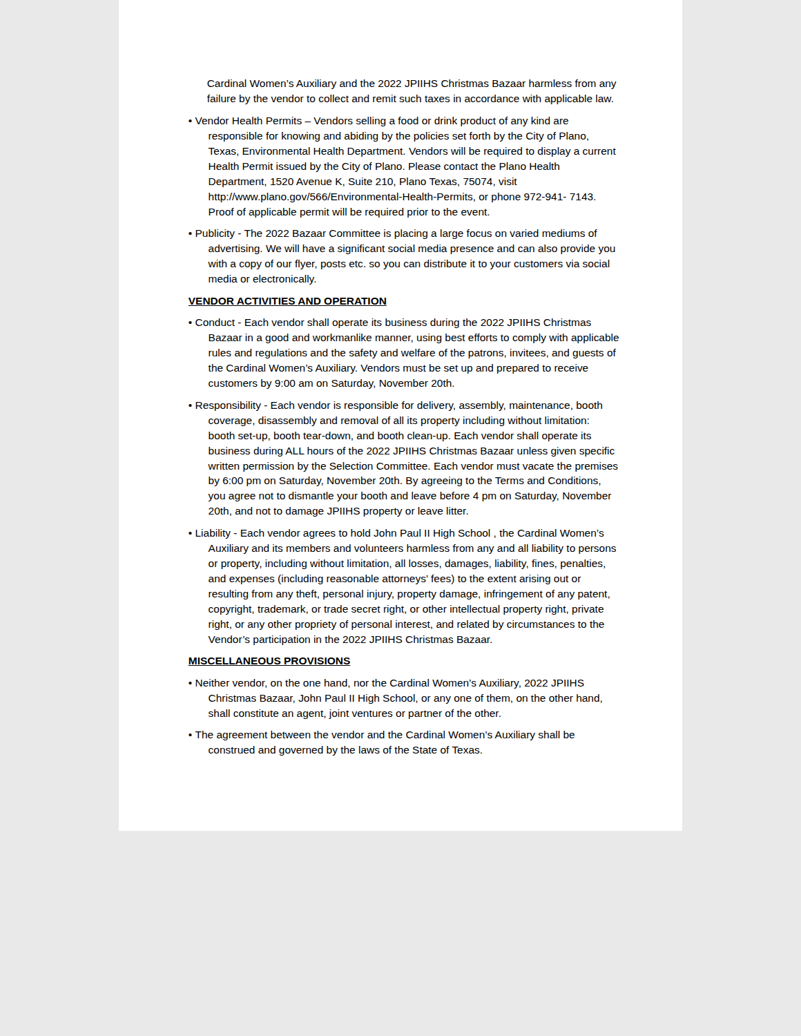Cardinal Women’s Auxiliary and the 2022 JPIIHS Christmas Bazaar harmless from any failure by the vendor to collect and remit such taxes in accordance with applicable law.
• Vendor Health Permits – Vendors selling a food or drink product of any kind are responsible for knowing and abiding by the policies set forth by the City of Plano, Texas, Environmental Health Department. Vendors will be required to display a current Health Permit issued by the City of Plano. Please contact the Plano Health Department, 1520 Avenue K, Suite 210, Plano Texas, 75074, visit http://www.plano.gov/566/Environmental-Health-Permits, or phone 972-941- 7143. Proof of applicable permit will be required prior to the event.
• Publicity - The 2022 Bazaar Committee is placing a large focus on varied mediums of advertising. We will have a significant social media presence and can also provide you with a copy of our flyer, posts etc. so you can distribute it to your customers via social media or electronically.
VENDOR ACTIVITIES AND OPERATION
• Conduct - Each vendor shall operate its business during the 2022 JPIIHS Christmas Bazaar in a good and workmanlike manner, using best efforts to comply with applicable rules and regulations and the safety and welfare of the patrons, invitees, and guests of the Cardinal Women’s Auxiliary. Vendors must be set up and prepared to receive customers by 9:00 am on Saturday, November 20th.
• Responsibility - Each vendor is responsible for delivery, assembly, maintenance, booth coverage, disassembly and removal of all its property including without limitation: booth set-up, booth tear-down, and booth clean-up. Each vendor shall operate its business during ALL hours of the 2022 JPIIHS Christmas Bazaar unless given specific written permission by the Selection Committee. Each vendor must vacate the premises by 6:00 pm on Saturday, November 20th. By agreeing to the Terms and Conditions, you agree not to dismantle your booth and leave before 4 pm on Saturday, November 20th, and not to damage JPIIHS property or leave litter.
• Liability - Each vendor agrees to hold John Paul II High School , the Cardinal Women’s Auxiliary and its members and volunteers harmless from any and all liability to persons or property, including without limitation, all losses, damages, liability, fines, penalties, and expenses (including reasonable attorneys’ fees) to the extent arising out or resulting from any theft, personal injury, property damage, infringement of any patent, copyright, trademark, or trade secret right, or other intellectual property right, private right, or any other propriety of personal interest, and related by circumstances to the Vendor’s participation in the 2022 JPIIHS Christmas Bazaar.
MISCELLANEOUS PROVISIONS
• Neither vendor, on the one hand, nor the Cardinal Women’s Auxiliary, 2022 JPIIHS Christmas Bazaar, John Paul II High School, or any one of them, on the other hand, shall constitute an agent, joint ventures or partner of the other.
• The agreement between the vendor and the Cardinal Women’s Auxiliary shall be construed and governed by the laws of the State of Texas.